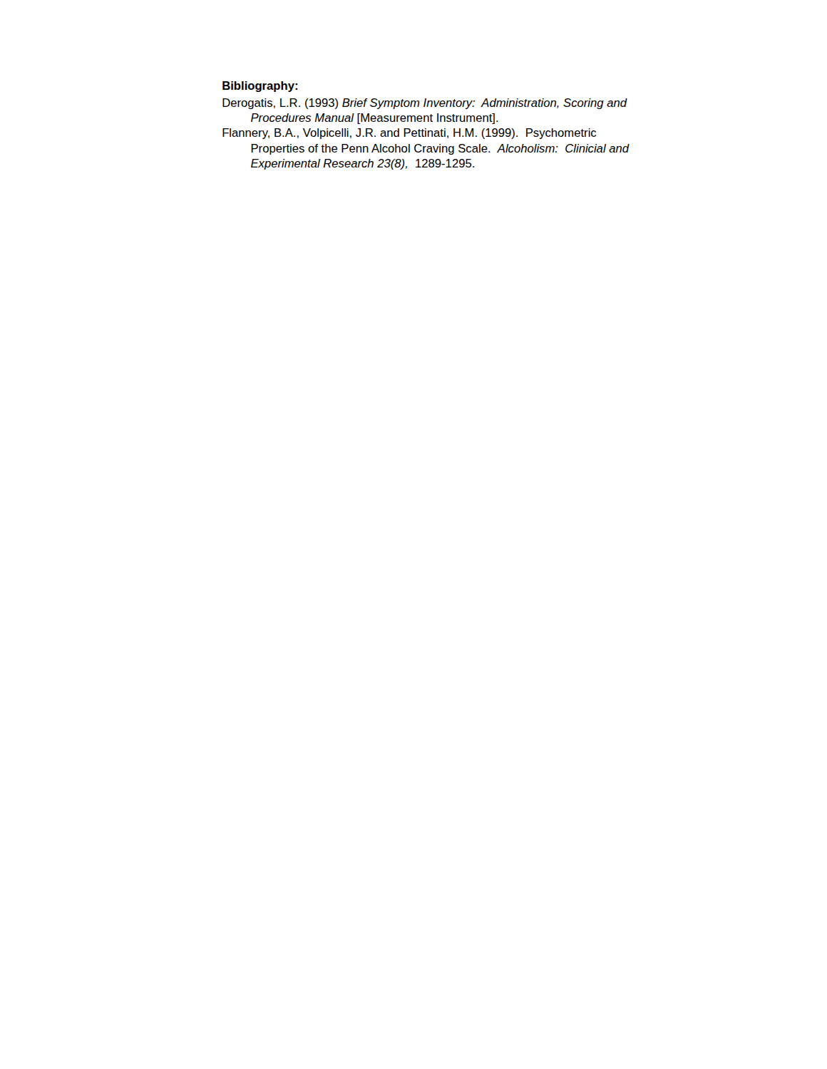Bibliography:
Derogatis, L.R. (1993) Brief Symptom Inventory: Administration, Scoring and Procedures Manual [Measurement Instrument].
Flannery, B.A., Volpicelli, J.R. and Pettinati, H.M. (1999). Psychometric Properties of the Penn Alcohol Craving Scale. Alcoholism: Clinicial and Experimental Research 23(8), 1289-1295.